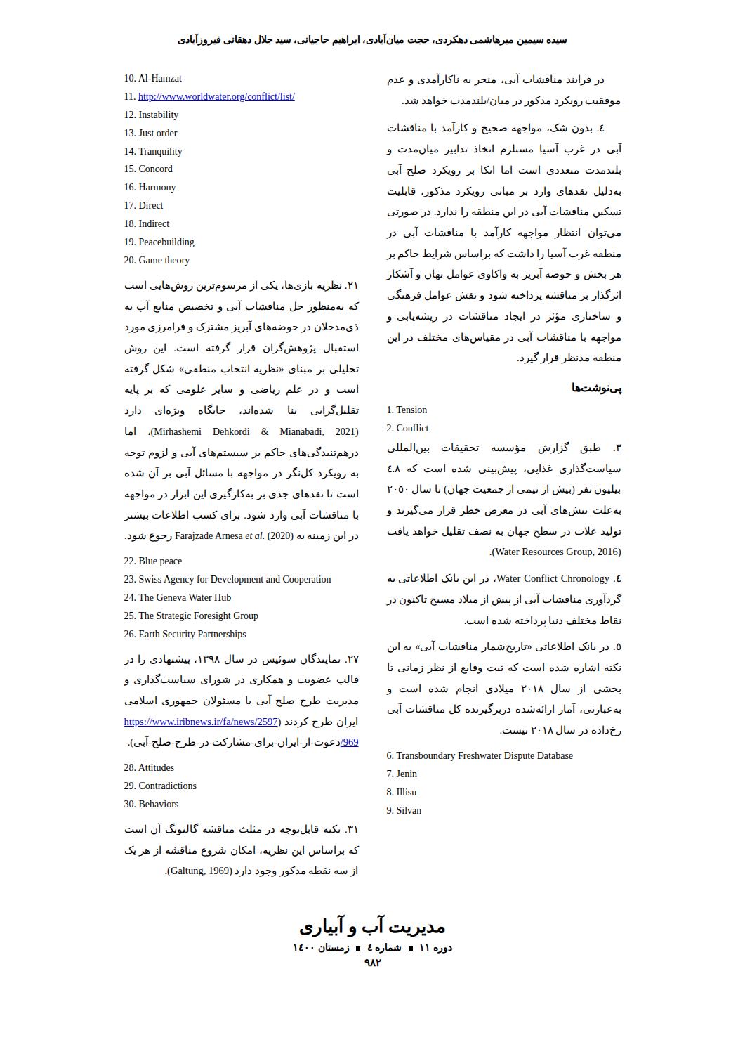سیده سیمین میرهاشمی دهکردی، حجت میان‌آبادی، ابراهیم حاجیانی، سید جلال دهقانی فیروزآبادی
در فرایند مناقشات آبی، منجر به ناکارآمدی و عدم موفقیت رویکرد مذکور در میان/بلندمدت خواهد شد.
٤. بدون شک، مواجهه صحیح و کارآمد با مناقشات آبی در غرب آسیا مستلزم اتخاذ تدابیر میان‌مدت و بلندمدت متعددی است اما اتکا بر رویکرد صلح آبی به‌دلیل نقدهای وارد بر مبانی رویکرد مذکور، قابلیت تسکین مناقشات آبی در این منطقه را ندارد. در صورتی می‌توان انتظار مواجهه کارآمد با مناقشات آبی در منطقه غرب آسیا را داشت که براساس شرایط حاکم بر هر بخش و حوضه آبریز به واکاوی عوامل نهان و آشکار اثرگذار بر مناقشه پرداخته شود و نقش عوامل فرهنگی و ساختاری مؤثر در ایجاد مناقشات در ریشه‌یابی و مواجهه با مناقشات آبی در مقیاس‌های مختلف در این منطقه مدنظر قرار گیرد.
پی‌نوشت‌ها
1. Tension
2. Conflict
٣. طبق گزارش مؤسسه تحقیقات بین‌المللی سیاست‌گذاری غذایی، پیش‌بینی شده است که ٤.٨ بیلیون نفر (بیش از نیمی از جمعیت جهان) تا سال ٢٠٥٠ به‌علت تنش‌های آبی در معرض خطر قرار می‌گیرند و تولید غلات در سطح جهان به نصف تقلیل خواهد یافت (Water Resources Group, 2016).
٤. Water Conflict Chronology، در این بانک اطلاعاتی به گردآوری مناقشات آبی از پیش از میلاد مسیح تاکنون در نقاط مختلف دنیا پرداخته شده است.
٥. در بانک اطلاعاتی «تاریخ‌شمار مناقشات آبی» به این نکته اشاره شده است که ثبت وقایع از نظر زمانی تا بخشی از سال ٢٠١٨ میلادی انجام شده است و به‌عبارتی، آمار ارائه‌شده دربرگیرنده کل مناقشات آبی رخ‌داده در سال ٢٠١٨ نیست.
6. Transboundary Freshwater Dispute Database
7. Jenin
8. Illisu
9. Silvan
10. Al-Hamzat
11. http://www.worldwater.org/conflict/list/
12. Instability
13. Just order
14. Tranquility
15. Concord
16. Harmony
17. Direct
18. Indirect
19. Peacebuilding
20. Game theory
٢١. نظریه بازی‌ها، یکی از مرسوم‌ترین روش‌هایی است که به‌منظور حل مناقشات آبی و تخصیص منابع آب به ذی‌مدخلان در حوضه‌های آبریز مشترک و فرامرزی مورد استقبال پژوهش‌گران قرار گرفته است. این روش تحلیلی بر مبنای «نظریه انتخاب منطقی» شکل گرفته است و در علم ریاضی و سایر علومی که بر پایه تقلیل‌گرایی بنا شده‌اند، جایگاه ویژه‌ای دارد (Mirhashemi Dehkordi & Mianabadi, 2021)، اما درهم‌تنیدگی‌های حاکم بر سیستم‌های آبی و لزوم توجه به رویکرد کل‌نگر در مواجهه با مسائل آبی بر آن شده است تا نقدهای جدی بر به‌کارگیری این ابزار در مواجهه با مناقشات آبی وارد شود. برای کسب اطلاعات بیشتر در این زمینه به Farajzade Arnesa et al. (2020) رجوع شود.
22. Blue peace
23. Swiss Agency for Development and Cooperation
24. The Geneva Water Hub
25. The Strategic Foresight Group
26. Earth Security Partnerships
٢٧. نمایندگان سوئیس در سال ١٣٩٨، پیشنهادی را در قالب عضویت و همکاری در شورای سیاست‌گذاری و مدیریت طرح صلح آبی با مسئولان جمهوری اسلامی ایران طرح کردند (https://www.iribnews.ir/fa/news/2597969/دعوت-از-ایران-برای-مشارکت-در-طرح-صلح-آبی).
28. Attitudes
29. Contradictions
30. Behaviors
٣١. نکته قابل‌توجه در مثلث مناقشه گالتونگ آن است که براساس این نظریه، امکان شروع مناقشه از هر یک از سه نقطه مذکور وجود دارد (Galtung, 1969).
مدیریت آب و آبیاری
دوره ١١ شماره ٤ زمستان ١٤٠٠
٩٨٢